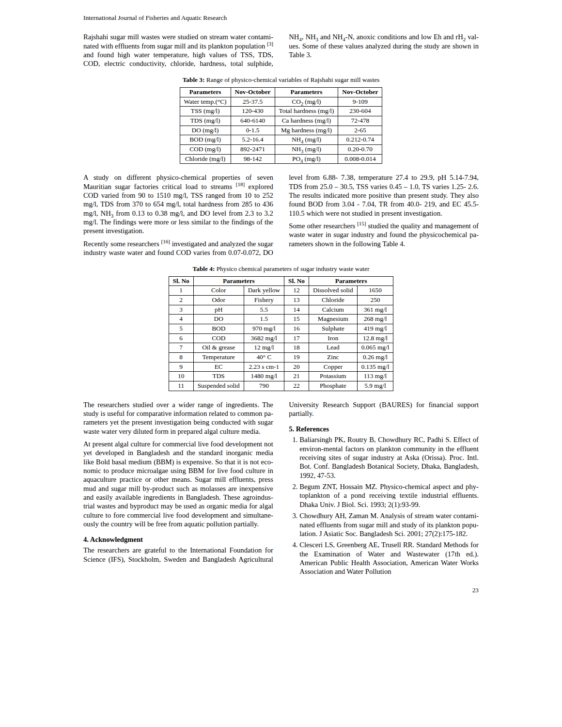International Journal of Fisheries and Aquatic Research
Rajshahi sugar mill wastes were studied on stream water contaminated with effluents from sugar mill and its plankton population [3] and found high water temperature, high values of TSS, TDS, COD, electric conductivity, chloride, hardness, total sulphide, NH4, NH3 and NH4-N, anoxic conditions and low Eh and rH2 values. Some of these values analyzed during the study are shown in Table 3.
Table 3: Range of physico-chemical variables of Rajshahi sugar mill wastes
| Parameters | Nov-October | Parameters | Nov-October |
| --- | --- | --- | --- |
| Water temp.(°C) | 25-37.5 | CO 2 (mg/l) | 9-109 |
| TSS (mg/l) | 120-430 | Total hardness (mg/l) | 230-604 |
| TDS (mg/l) | 640-6140 | Ca hardness (mg/l) | 72-478 |
| DO (mg/l) | 0-1.5 | Mg hardness (mg/l) | 2-65 |
| BOD (mg/l) | 5.2-16.4 | NH 4 (mg/l) | 0.212-0.74 |
| COD (mg/l) | 892-2471 | NH 3 (mg/l) | 0.20-0.70 |
| Chloride (mg/l) | 98-142 | PO 4 (mg/l) | 0.008-0.014 |
A study on different physico-chemical properties of seven Mauritian sugar factories critical load to streams [18] explored COD varied from 90 to 1510 mg/l, TSS ranged from 10 to 252 mg/l, TDS from 370 to 654 mg/l, total hardness from 285 to 436 mg/l, NH3 from 0.13 to 0.38 mg/l, and DO level from 2.3 to 3.2 mg/l. The findings were more or less similar to the findings of the present investigation.
Recently some researchers [16] investigated and analyzed the sugar industry waste water and found COD varies from 0.07-0.072, DO level from 6.88- 7.38, temperature 27.4 to 29.9, pH 5.14-7.94, TDS from 25.0 – 30.5, TSS varies 0.45 – 1.0, TS varies 1.25- 2.6. The results indicated more positive than present study. They also found BOD from 3.04 - 7.04, TR from 40.0- 219, and EC 45.5- 110.5 which were not studied in present investigation.
Some other researchers [15] studied the quality and management of waste water in sugar industry and found the physicochemical parameters shown in the following Table 4.
Table 4: Physico chemical parameters of sugar industry waste water
| Sl. No | Parameters | Sl. No | Parameters |
| --- | --- | --- | --- |
| 1 | Color | Dark yellow | 12 | Dissolved solid | 1650 |
| 2 | Odor | Fishery | 13 | Chloride | 250 |
| 3 | pH | 5.5 | 14 | Calcium | 361 mg/l |
| 4 | DO | 1.5 | 15 | Magnesium | 268 mg/l |
| 5 | BOD | 970 mg/l | 16 | Sulphate | 419 mg/l |
| 6 | COD | 3682 mg/l | 17 | Iron | 12.8 mg/l |
| 7 | Oil & grease | 12 mg/l | 18 | Lead | 0.065 mg/l |
| 8 | Temperature | 40° C | 19 | Zinc | 0.26 mg/l |
| 9 | EC | 2.23 s cm-1 | 20 | Copper | 0.135 mg/l |
| 10 | TDS | 1480 mg/l | 21 | Potassium | 113 mg/l |
| 11 | Suspended solid | 790 | 22 | Phosphate | 5.9 mg/l |
The researchers studied over a wider range of ingredients. The study is useful for comparative information related to common parameters yet the present investigation being conducted with sugar waste water very diluted form in prepared algal culture media.
At present algal culture for commercial live food development not yet developed in Bangladesh and the standard inorganic media like Bold basal medium (BBM) is expensive. So that it is not economic to produce microalgae using BBM for live food culture in aquaculture practice or other means. Sugar mill effluents, press mud and sugar mill by-product such as molasses are inexpensive and easily available ingredients in Bangladesh. These agroindustrial wastes and byproduct may be used as organic media for algal culture to fore commercial live food development and simultaneously the country will be free from aquatic pollution partially.
4. Acknowledgment
The researchers are grateful to the International Foundation for Science (IFS), Stockholm, Sweden and Bangladesh Agricultural University Research Support (BAURES) for financial support partially.
5. References
Baliarsingh PK, Routry B, Chowdhury RC, Padhi S. Effect of environ-mental factors on plankton community in the effluent receiving sites of sugar industry at Aska (Orissa). Proc. Intl. Bot. Conf. Bangladesh Botanical Society, Dhaka, Bangladesh, 1992, 47-53.
Begum ZNT, Hossain MZ. Physico-chemical aspect and phytoplankton of a pond receiving textile industrial effluents. Dhaka Univ. J Biol. Sci. 1993; 2(1):93-99.
Chowdhury AH, Zaman M. Analysis of stream water contaminated effluents from sugar mill and study of its plankton population. J Asiatic Soc. Bangladesh Sci. 2001; 27(2):175-182.
Clesceri LS, Greenberg AE, Trusell RR. Standard Methods for the Examination of Water and Wastewater (17th ed.). American Public Health Association, American Water Works Association and Water Pollution
23